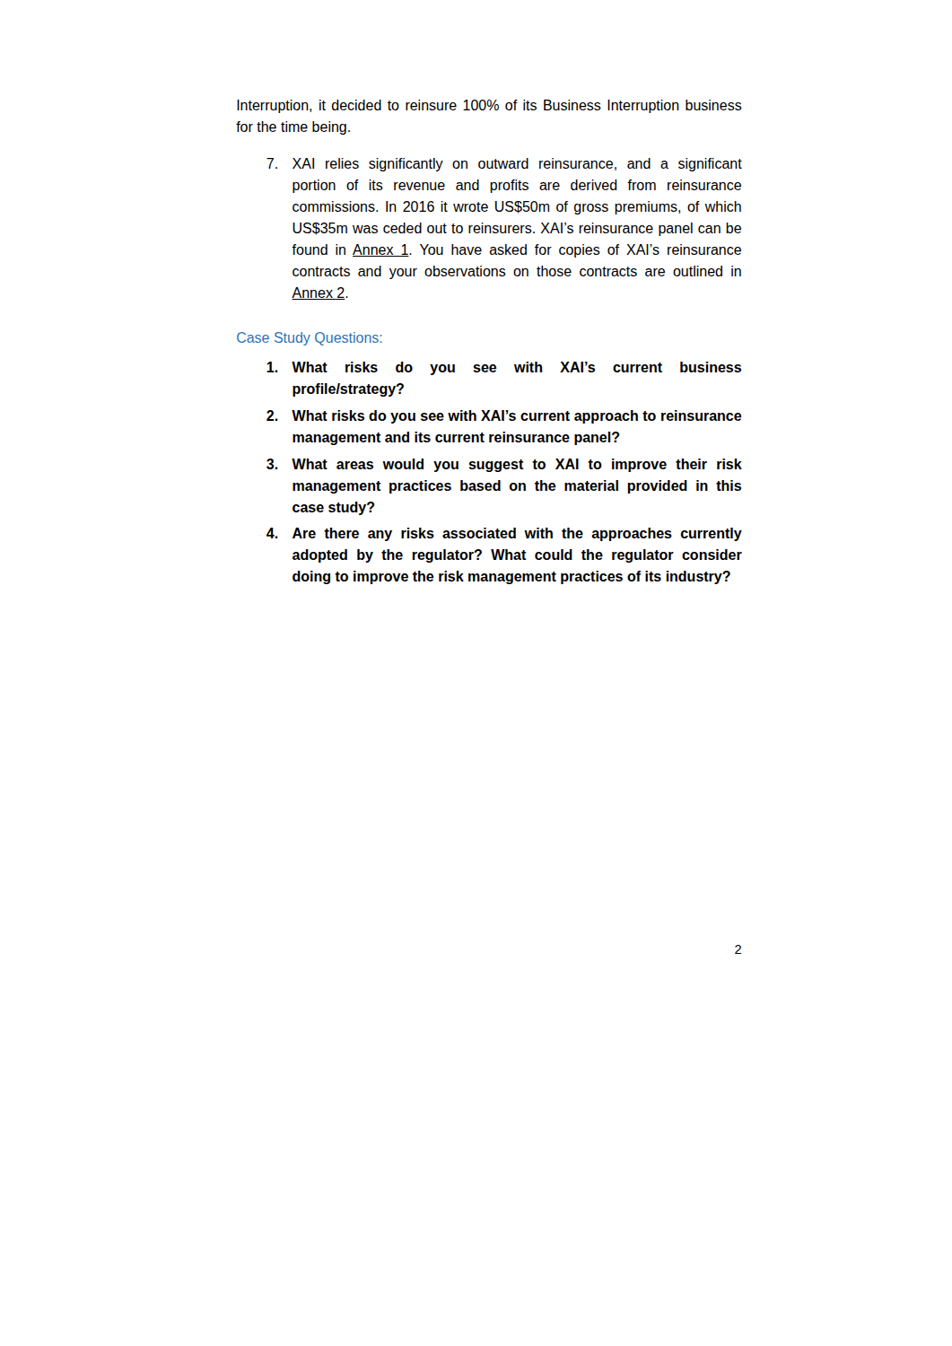Interruption, it decided to reinsure 100% of its Business Interruption business for the time being.
7. XAI relies significantly on outward reinsurance, and a significant portion of its revenue and profits are derived from reinsurance commissions. In 2016 it wrote US$50m of gross premiums, of which US$35m was ceded out to reinsurers. XAI’s reinsurance panel can be found in Annex 1. You have asked for copies of XAI’s reinsurance contracts and your observations on those contracts are outlined in Annex 2.
Case Study Questions:
1. What risks do you see with XAI’s current business profile/strategy?
2. What risks do you see with XAI’s current approach to reinsurance management and its current reinsurance panel?
3. What areas would you suggest to XAI to improve their risk management practices based on the material provided in this case study?
4. Are there any risks associated with the approaches currently adopted by the regulator? What could the regulator consider doing to improve the risk management practices of its industry?
2